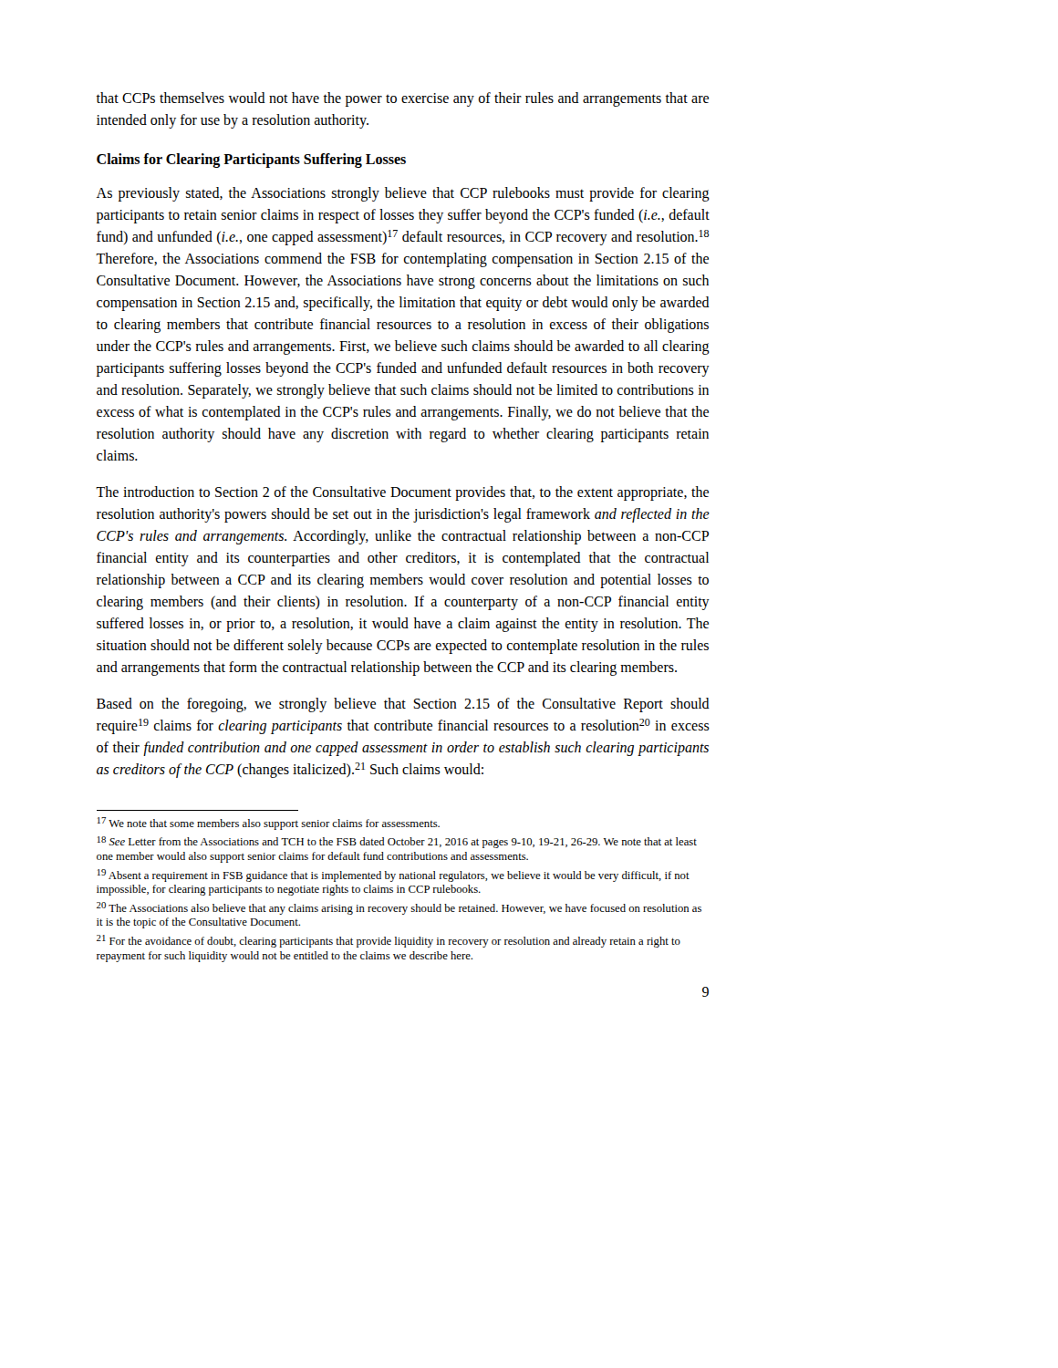that CCPs themselves would not have the power to exercise any of their rules and arrangements that are intended only for use by a resolution authority.
Claims for Clearing Participants Suffering Losses
As previously stated, the Associations strongly believe that CCP rulebooks must provide for clearing participants to retain senior claims in respect of losses they suffer beyond the CCP's funded (i.e., default fund) and unfunded (i.e., one capped assessment)17 default resources, in CCP recovery and resolution.18 Therefore, the Associations commend the FSB for contemplating compensation in Section 2.15 of the Consultative Document. However, the Associations have strong concerns about the limitations on such compensation in Section 2.15 and, specifically, the limitation that equity or debt would only be awarded to clearing members that contribute financial resources to a resolution in excess of their obligations under the CCP's rules and arrangements. First, we believe such claims should be awarded to all clearing participants suffering losses beyond the CCP's funded and unfunded default resources in both recovery and resolution. Separately, we strongly believe that such claims should not be limited to contributions in excess of what is contemplated in the CCP's rules and arrangements. Finally, we do not believe that the resolution authority should have any discretion with regard to whether clearing participants retain claims.
The introduction to Section 2 of the Consultative Document provides that, to the extent appropriate, the resolution authority's powers should be set out in the jurisdiction's legal framework and reflected in the CCP's rules and arrangements. Accordingly, unlike the contractual relationship between a non-CCP financial entity and its counterparties and other creditors, it is contemplated that the contractual relationship between a CCP and its clearing members would cover resolution and potential losses to clearing members (and their clients) in resolution. If a counterparty of a non-CCP financial entity suffered losses in, or prior to, a resolution, it would have a claim against the entity in resolution. The situation should not be different solely because CCPs are expected to contemplate resolution in the rules and arrangements that form the contractual relationship between the CCP and its clearing members.
Based on the foregoing, we strongly believe that Section 2.15 of the Consultative Report should require19 claims for clearing participants that contribute financial resources to a resolution20 in excess of their funded contribution and one capped assessment in order to establish such clearing participants as creditors of the CCP (changes italicized).21 Such claims would:
17 We note that some members also support senior claims for assessments.
18 See Letter from the Associations and TCH to the FSB dated October 21, 2016 at pages 9-10, 19-21, 26-29. We note that at least one member would also support senior claims for default fund contributions and assessments.
19 Absent a requirement in FSB guidance that is implemented by national regulators, we believe it would be very difficult, if not impossible, for clearing participants to negotiate rights to claims in CCP rulebooks.
20 The Associations also believe that any claims arising in recovery should be retained. However, we have focused on resolution as it is the topic of the Consultative Document.
21 For the avoidance of doubt, clearing participants that provide liquidity in recovery or resolution and already retain a right to repayment for such liquidity would not be entitled to the claims we describe here.
9